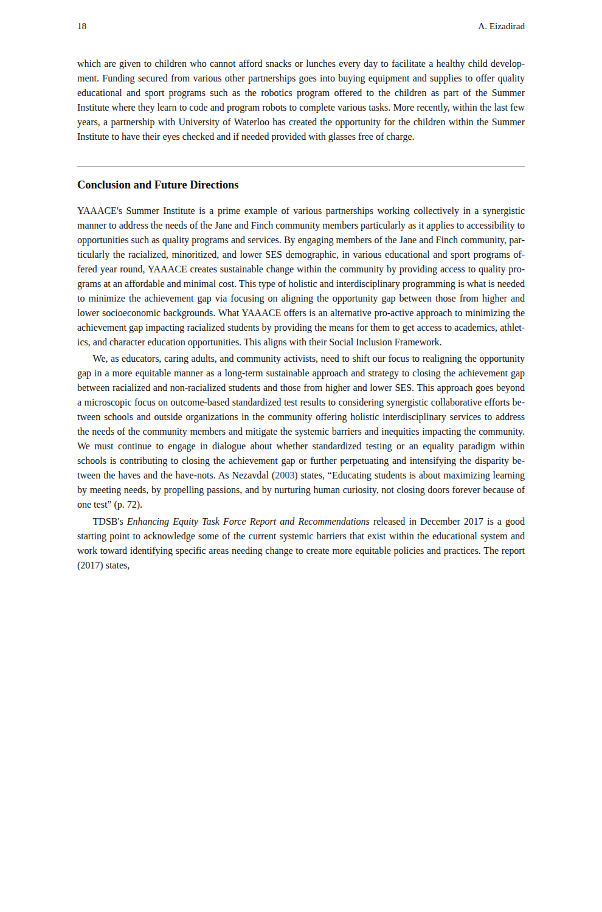18 A. Eizadirad
which are given to children who cannot afford snacks or lunches every day to facilitate a healthy child development. Funding secured from various other partnerships goes into buying equipment and supplies to offer quality educational and sport programs such as the robotics program offered to the children as part of the Summer Institute where they learn to code and program robots to complete various tasks. More recently, within the last few years, a partnership with University of Waterloo has created the opportunity for the children within the Summer Institute to have their eyes checked and if needed provided with glasses free of charge.
Conclusion and Future Directions
YAAACE's Summer Institute is a prime example of various partnerships working collectively in a synergistic manner to address the needs of the Jane and Finch community members particularly as it applies to accessibility to opportunities such as quality programs and services. By engaging members of the Jane and Finch community, particularly the racialized, minoritized, and lower SES demographic, in various educational and sport programs offered year round, YAAACE creates sustainable change within the community by providing access to quality programs at an affordable and minimal cost. This type of holistic and interdisciplinary programming is what is needed to minimize the achievement gap via focusing on aligning the opportunity gap between those from higher and lower socioeconomic backgrounds. What YAAACE offers is an alternative pro-active approach to minimizing the achievement gap impacting racialized students by providing the means for them to get access to academics, athletics, and character education opportunities. This aligns with their Social Inclusion Framework.
We, as educators, caring adults, and community activists, need to shift our focus to realigning the opportunity gap in a more equitable manner as a long-term sustainable approach and strategy to closing the achievement gap between racialized and non-racialized students and those from higher and lower SES. This approach goes beyond a microscopic focus on outcome-based standardized test results to considering synergistic collaborative efforts between schools and outside organizations in the community offering holistic interdisciplinary services to address the needs of the community members and mitigate the systemic barriers and inequities impacting the community. We must continue to engage in dialogue about whether standardized testing or an equality paradigm within schools is contributing to closing the achievement gap or further perpetuating and intensifying the disparity between the haves and the have-nots. As Nezavdal (2003) states, “Educating students is about maximizing learning by meeting needs, by propelling passions, and by nurturing human curiosity, not closing doors forever because of one test” (p. 72).
TDSB's Enhancing Equity Task Force Report and Recommendations released in December 2017 is a good starting point to acknowledge some of the current systemic barriers that exist within the educational system and work toward identifying specific areas needing change to create more equitable policies and practices. The report (2017) states,